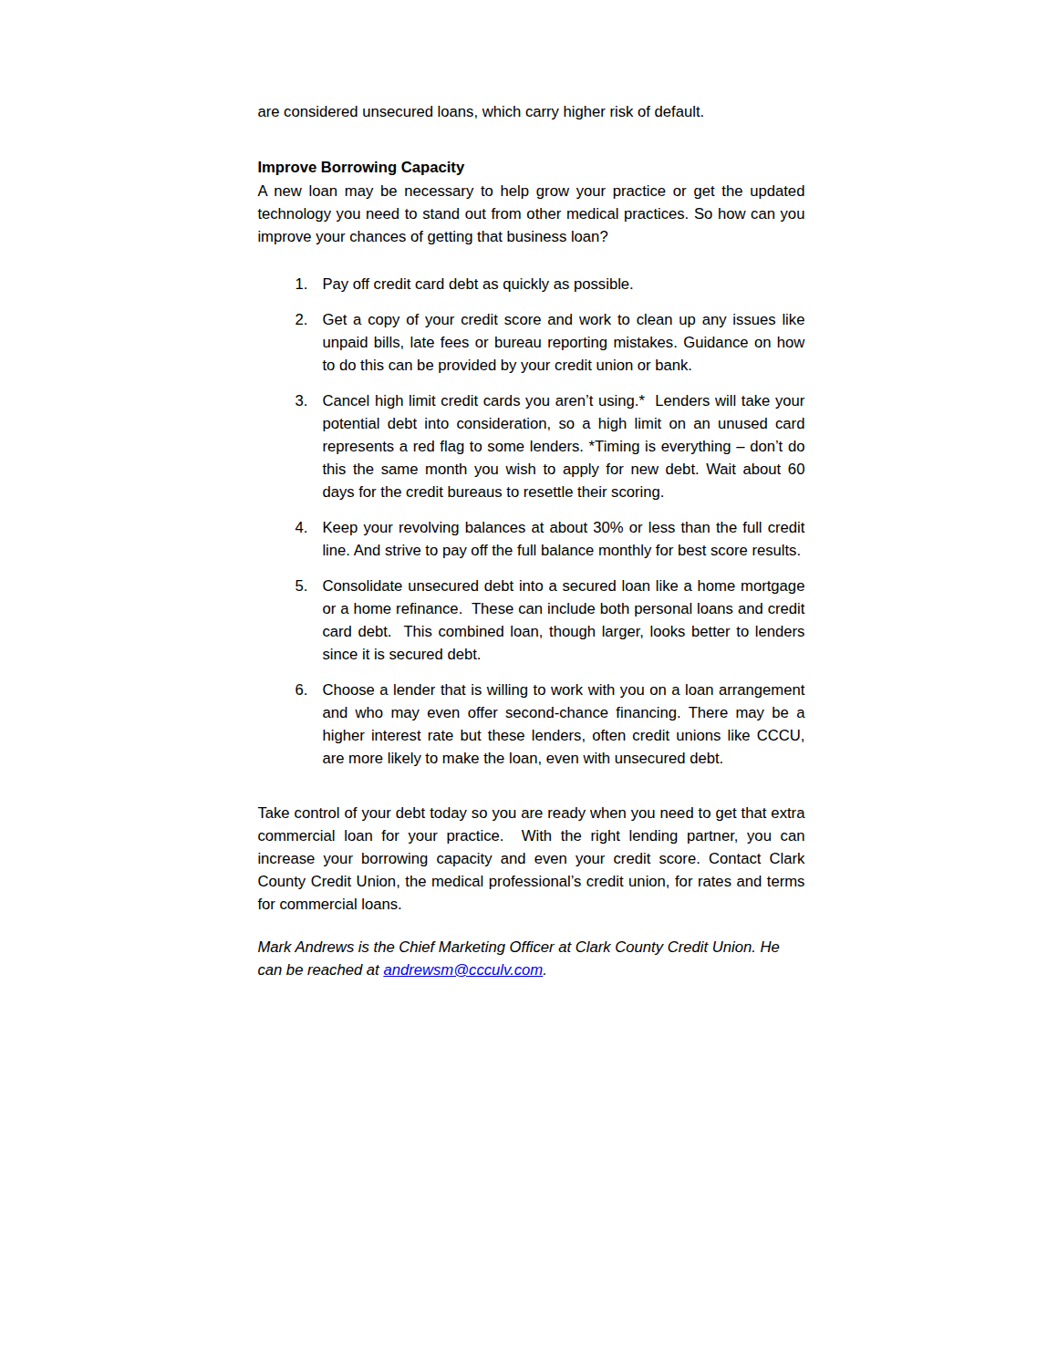are considered unsecured loans, which carry higher risk of default.
Improve Borrowing Capacity
A new loan may be necessary to help grow your practice or get the updated technology you need to stand out from other medical practices. So how can you improve your chances of getting that business loan?
Pay off credit card debt as quickly as possible.
Get a copy of your credit score and work to clean up any issues like unpaid bills, late fees or bureau reporting mistakes. Guidance on how to do this can be provided by your credit union or bank.
Cancel high limit credit cards you aren’t using.* Lenders will take your potential debt into consideration, so a high limit on an unused card represents a red flag to some lenders. *Timing is everything – don’t do this the same month you wish to apply for new debt. Wait about 60 days for the credit bureaus to resettle their scoring.
Keep your revolving balances at about 30% or less than the full credit line. And strive to pay off the full balance monthly for best score results.
Consolidate unsecured debt into a secured loan like a home mortgage or a home refinance. These can include both personal loans and credit card debt. This combined loan, though larger, looks better to lenders since it is secured debt.
Choose a lender that is willing to work with you on a loan arrangement and who may even offer second-chance financing. There may be a higher interest rate but these lenders, often credit unions like CCCU, are more likely to make the loan, even with unsecured debt.
Take control of your debt today so you are ready when you need to get that extra commercial loan for your practice. With the right lending partner, you can increase your borrowing capacity and even your credit score. Contact Clark County Credit Union, the medical professional’s credit union, for rates and terms for commercial loans.
Mark Andrews is the Chief Marketing Officer at Clark County Credit Union. He can be reached at andrewsm@ccculv.com.